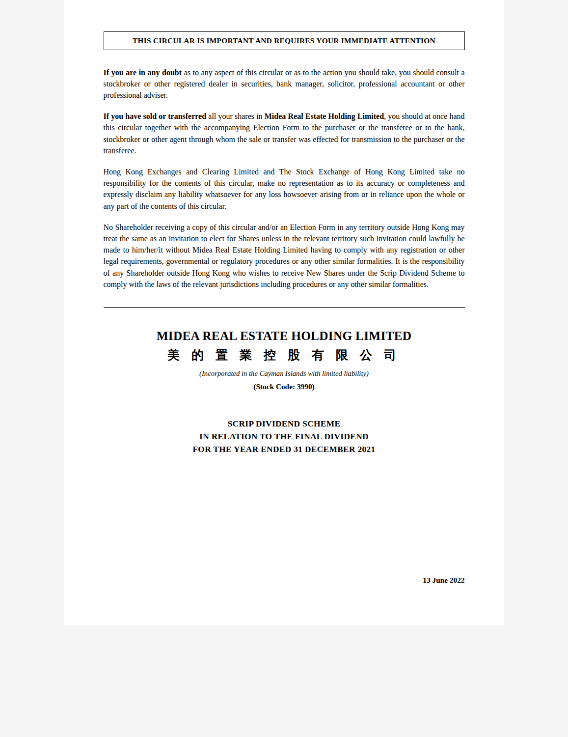THIS CIRCULAR IS IMPORTANT AND REQUIRES YOUR IMMEDIATE ATTENTION
If you are in any doubt as to any aspect of this circular or as to the action you should take, you should consult a stockbroker or other registered dealer in securities, bank manager, solicitor, professional accountant or other professional adviser.
If you have sold or transferred all your shares in Midea Real Estate Holding Limited, you should at once hand this circular together with the accompanying Election Form to the purchaser or the transferee or to the bank, stockbroker or other agent through whom the sale or transfer was effected for transmission to the purchaser or the transferee.
Hong Kong Exchanges and Clearing Limited and The Stock Exchange of Hong Kong Limited take no responsibility for the contents of this circular, make no representation as to its accuracy or completeness and expressly disclaim any liability whatsoever for any loss howsoever arising from or in reliance upon the whole or any part of the contents of this circular.
No Shareholder receiving a copy of this circular and/or an Election Form in any territory outside Hong Kong may treat the same as an invitation to elect for Shares unless in the relevant territory such invitation could lawfully be made to him/her/it without Midea Real Estate Holding Limited having to comply with any registration or other legal requirements, governmental or regulatory procedures or any other similar formalities. It is the responsibility of any Shareholder outside Hong Kong who wishes to receive New Shares under the Scrip Dividend Scheme to comply with the laws of the relevant jurisdictions including procedures or any other similar formalities.
MIDEA REAL ESTATE HOLDING LIMITED
美 的 置 業 控 股 有 限 公 司
(Incorporated in the Cayman Islands with limited liability)
(Stock Code: 3990)
SCRIP DIVIDEND SCHEME
IN RELATION TO THE FINAL DIVIDEND
FOR THE YEAR ENDED 31 DECEMBER 2021
13 June 2022